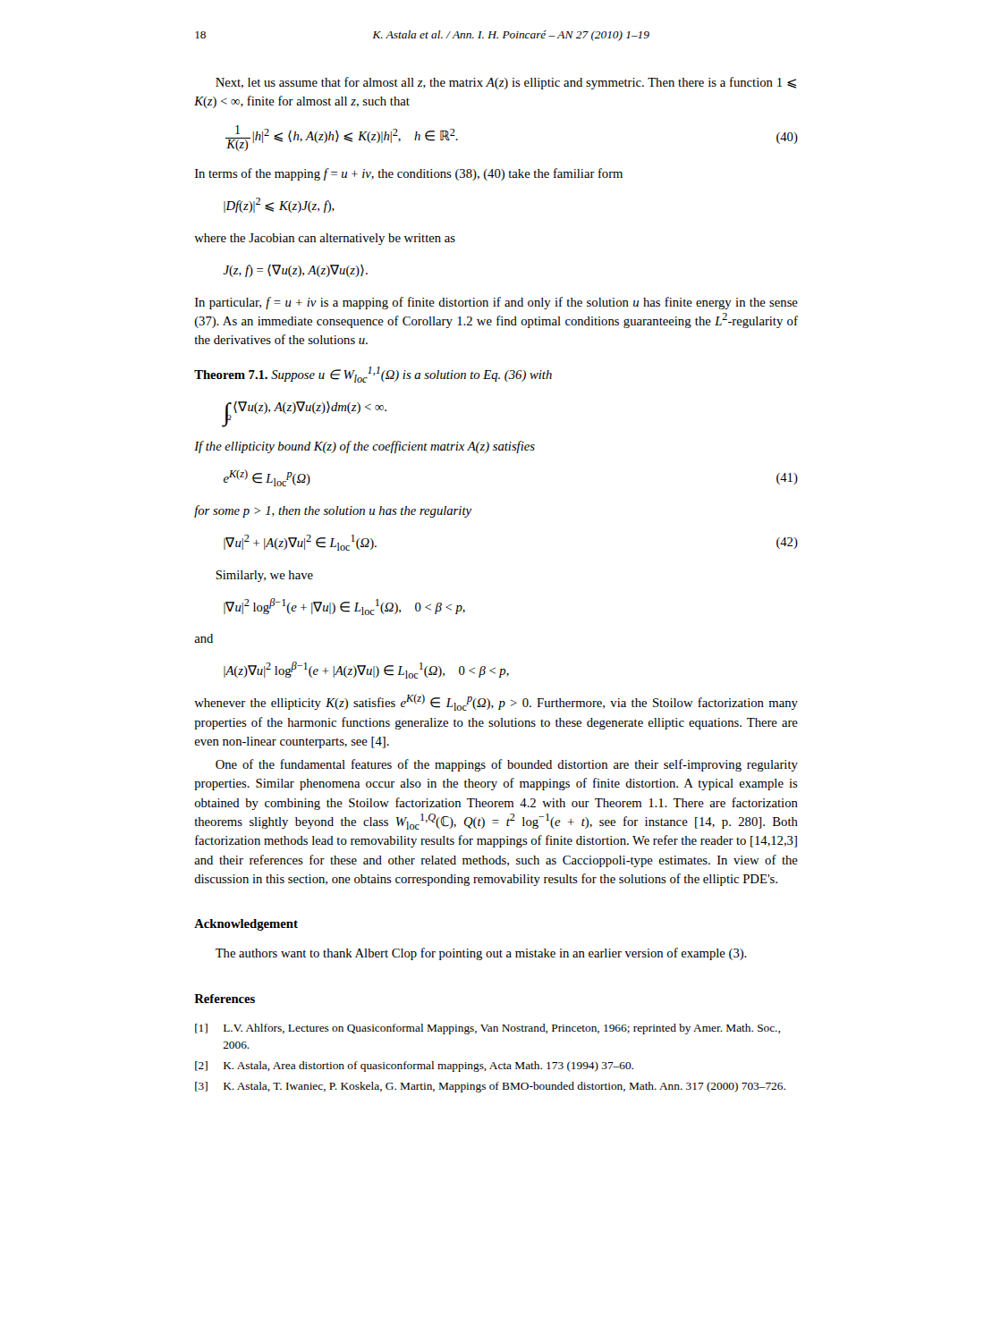18 K. Astala et al. / Ann. I. H. Poincaré – AN 27 (2010) 1–19
Next, let us assume that for almost all z, the matrix A(z) is elliptic and symmetric. Then there is a function 1 ⩽ K(z) < ∞, finite for almost all z, such that
1 K(z)|h|2 ⩽ ⟨h, A(z)h⟩ ⩽ K(z)|h|2, h ∈ ℝ2. (40)
In terms of the mapping f = u + iv, the conditions (38), (40) take the familiar form
|Df(z)|2 ⩽ K(z)J(z, f),
where the Jacobian can alternatively be written as
J(z, f) = ⟨∇u(z), A(z)∇u(z)⟩.
In particular, f = u + iv is a mapping of finite distortion if and only if the solution u has finite energy in the sense (37). As an immediate consequence of Corollary 1.2 we find optimal conditions guaranteeing the L2-regularity of the derivatives of the solutions u.
Theorem 7.1. Suppose u ∈ Wloc1,1(Ω) is a solution to Eq. (36) with
∫Ω⟨∇u(z), A(z)∇u(z)⟩dm(z) < ∞.
If the ellipticity bound K(z) of the coefficient matrix A(z) satisfies
eK(z) ∈ Llocp(Ω) (41)
for some p > 1, then the solution u has the regularity
|∇u|2 + |A(z)∇u|2 ∈ Lloc1(Ω). (42)
Similarly, we have
|∇u|2 logβ−1(e + |∇u|) ∈ Lloc1(Ω), 0 < β < p,
and
|A(z)∇u|2 logβ−1(e + |A(z)∇u|) ∈ Lloc1(Ω), 0 < β < p,
whenever the ellipticity K(z) satisfies eK(z) ∈ Llocp(Ω), p > 0. Furthermore, via the Stoilow factorization many properties of the harmonic functions generalize to the solutions to these degenerate elliptic equations. There are even non-linear counterparts, see [4].
One of the fundamental features of the mappings of bounded distortion are their self-improving regularity properties. Similar phenomena occur also in the theory of mappings of finite distortion. A typical example is obtained by combining the Stoilow factorization Theorem 4.2 with our Theorem 1.1. There are factorization theorems slightly beyond the class Wloc1,Q(ℂ), Q(t) = t2 log−1(e + t), see for instance [14, p. 280]. Both factorization methods lead to removability results for mappings of finite distortion. We refer the reader to [14,12,3] and their references for these and other related methods, such as Caccioppoli-type estimates. In view of the discussion in this section, one obtains corresponding removability results for the solutions of the elliptic PDE's.
Acknowledgement
The authors want to thank Albert Clop for pointing out a mistake in an earlier version of example (3).
References
[1] L.V. Ahlfors, Lectures on Quasiconformal Mappings, Van Nostrand, Princeton, 1966; reprinted by Amer. Math. Soc., 2006.
[2] K. Astala, Area distortion of quasiconformal mappings, Acta Math. 173 (1994) 37–60.
[3] K. Astala, T. Iwaniec, P. Koskela, G. Martin, Mappings of BMO-bounded distortion, Math. Ann. 317 (2000) 703–726.